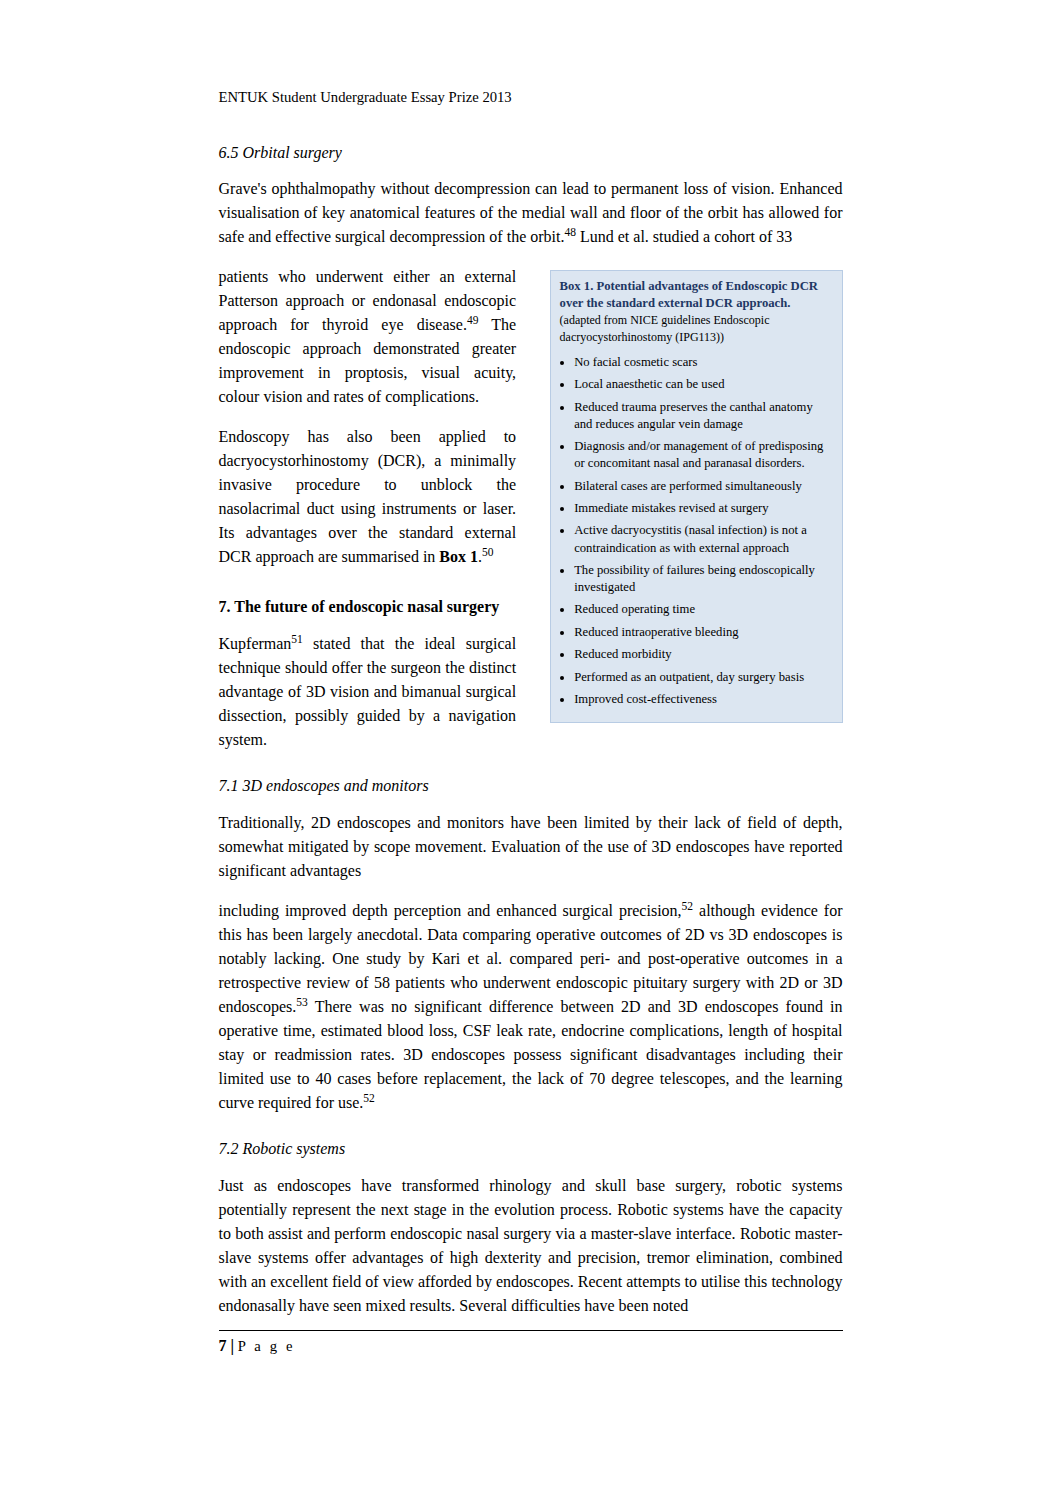ENTUK Student Undergraduate Essay Prize 2013
6.5 Orbital surgery
Grave's ophthalmopathy without decompression can lead to permanent loss of vision. Enhanced visualisation of key anatomical features of the medial wall and floor of the orbit has allowed for safe and effective surgical decompression of the orbit.48 Lund et al. studied a cohort of 33
Box 1. Potential advantages of Endoscopic DCR over the standard external DCR approach. (adapted from NICE guidelines Endoscopic dacryocystorhinostomy (IPG113))
No facial cosmetic scars
Local anaesthetic can be used
Reduced trauma preserves the canthal anatomy and reduces angular vein damage
Diagnosis and/or management of of predisposing or concomitant nasal and paranasal disorders.
Bilateral cases are performed simultaneously
Immediate mistakes revised at surgery
Active dacryocystitis (nasal infection) is not a contraindication as with external approach
The possibility of failures being endoscopically investigated
Reduced operating time
Reduced intraoperative bleeding
Reduced morbidity
Performed as an outpatient, day surgery basis
Improved cost-effectiveness
patients who underwent either an external Patterson approach or endonasal endoscopic approach for thyroid eye disease.49 The endoscopic approach demonstrated greater improvement in proptosis, visual acuity, colour vision and rates of complications.
Endoscopy has also been applied to dacryocystorhinostomy (DCR), a minimally invasive procedure to unblock the nasolacrimal duct using instruments or laser. Its advantages over the standard external DCR approach are summarised in Box 1.50
7. The future of endoscopic nasal surgery
Kupferman51 stated that the ideal surgical technique should offer the surgeon the distinct advantage of 3D vision and bimanual surgical dissection, possibly guided by a navigation system.
7.1 3D endoscopes and monitors
Traditionally, 2D endoscopes and monitors have been limited by their lack of field of depth, somewhat mitigated by scope movement. Evaluation of the use of 3D endoscopes have reported significant advantages
including improved depth perception and enhanced surgical precision,52 although evidence for this has been largely anecdotal. Data comparing operative outcomes of 2D vs 3D endoscopes is notably lacking. One study by Kari et al. compared peri- and post-operative outcomes in a retrospective review of 58 patients who underwent endoscopic pituitary surgery with 2D or 3D endoscopes.53 There was no significant difference between 2D and 3D endoscopes found in operative time, estimated blood loss, CSF leak rate, endocrine complications, length of hospital stay or readmission rates. 3D endoscopes possess significant disadvantages including their limited use to 40 cases before replacement, the lack of 70 degree telescopes, and the learning curve required for use.52
7.2 Robotic systems
Just as endoscopes have transformed rhinology and skull base surgery, robotic systems potentially represent the next stage in the evolution process. Robotic systems have the capacity to both assist and perform endoscopic nasal surgery via a master-slave interface. Robotic master-slave systems offer advantages of high dexterity and precision, tremor elimination, combined with an excellent field of view afforded by endoscopes. Recent attempts to utilise this technology endonasally have seen mixed results. Several difficulties have been noted
7 | P a g e